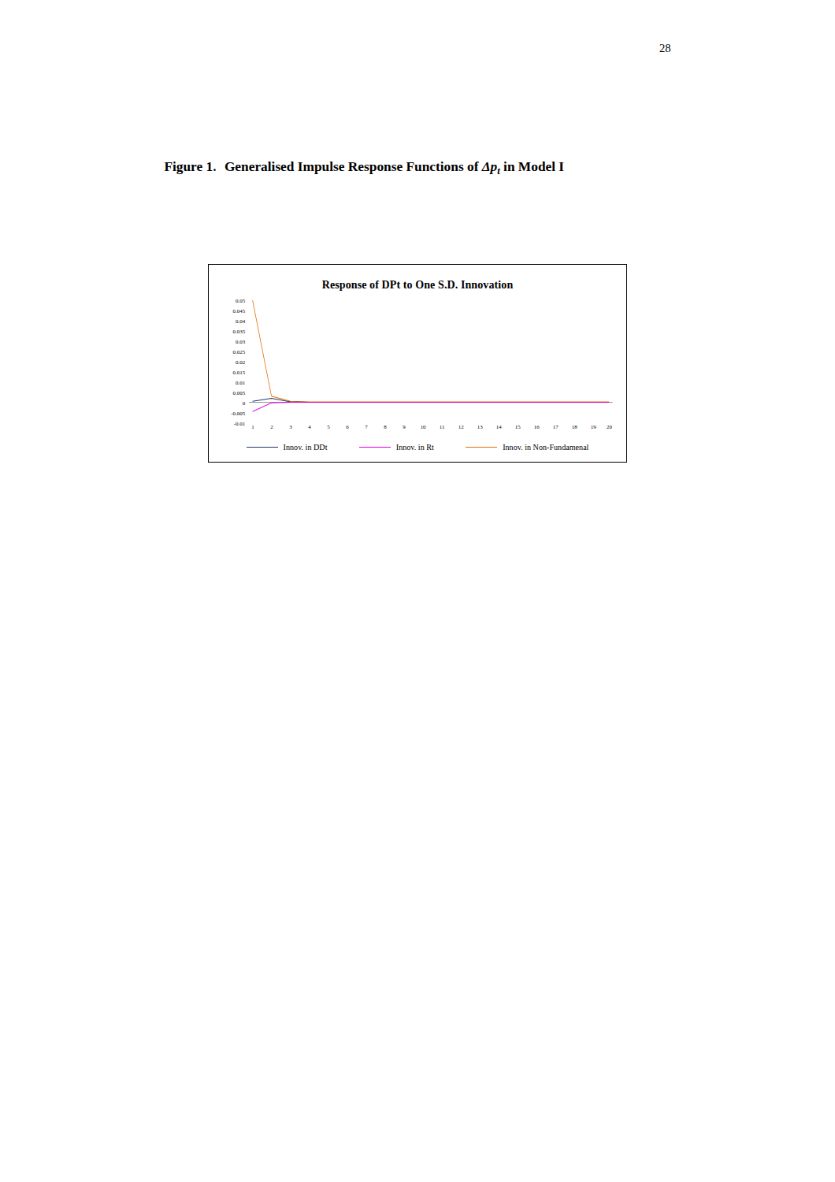28
Figure 1. Generalised Impulse Response Functions of Δpt in Model I
Response of DPt to One S.D. Innovation
0.05 0.045 0.04 0.035 0.03 0.025 0.02 0.015 0.01 0.005 0 -0.005 -0.01
1 2 3 4 5 6 7 8 9 10 11 12 13 14 15 16 17 18 19 20
Innov. in DDt
Innov. in Rt
Innov. in Non-Fundamenal